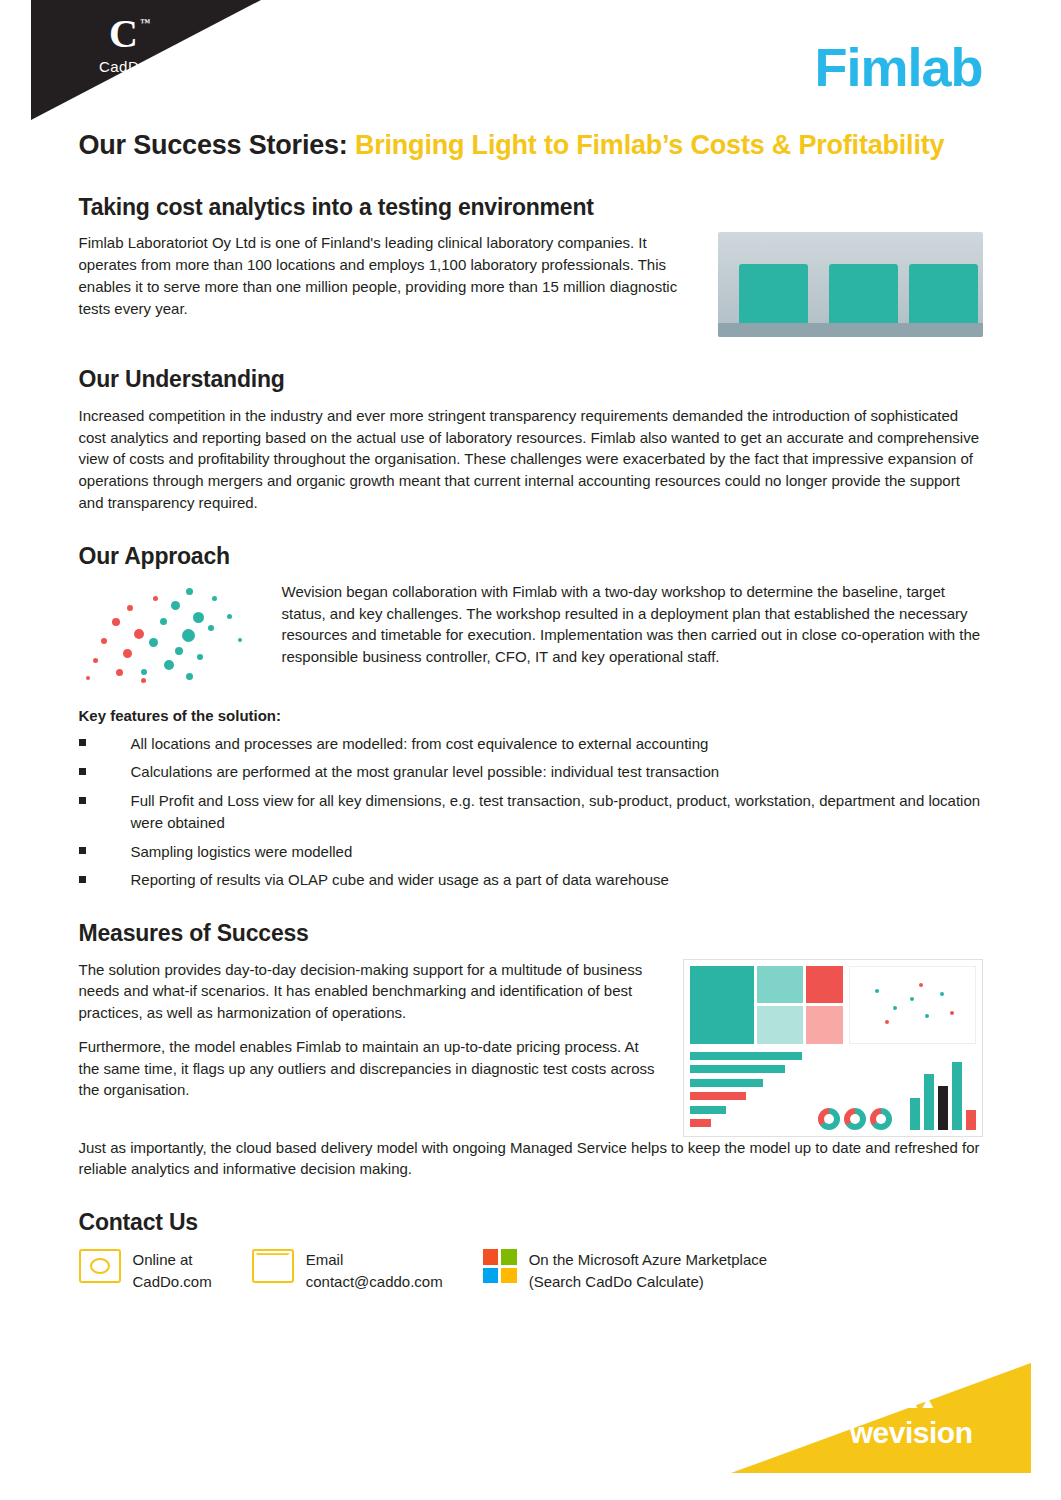C™
CadDo
Fimlab
Our Success Stories: Bringing Light to Fimlab’s Costs & Profitability
Taking cost analytics into a testing environment
Fimlab Laboratoriot Oy Ltd is one of Finland's leading clinical laboratory companies. It operates from more than 100 locations and employs 1,100 laboratory professionals. This enables it to serve more than one million people, providing more than 15 million diagnostic tests every year.
Our Understanding
Increased competition in the industry and ever more stringent transparency requirements demanded the introduction of sophisticated cost analytics and reporting based on the actual use of laboratory resources. Fimlab also wanted to get an accurate and comprehensive view of costs and profitability throughout the organisation. These challenges were exacerbated by the fact that impressive expansion of operations through mergers and organic growth meant that current internal accounting resources could no longer provide the support and transparency required.
Our Approach
Wevision began collaboration with Fimlab with a two-day workshop to determine the baseline, target status, and key challenges. The workshop resulted in a deployment plan that established the necessary resources and timetable for execution. Implementation was then carried out in close co-operation with the responsible business controller, CFO, IT and key operational staff.
Key features of the solution:
All locations and processes are modelled: from cost equivalence to external accounting
Calculations are performed at the most granular level possible: individual test transaction
Full Profit and Loss view for all key dimensions, e.g. test transaction, sub-product, product, workstation, department and location were obtained
Sampling logistics were modelled
Reporting of results via OLAP cube and wider usage as a part of data warehouse
Measures of Success
The solution provides day-to-day decision-making support for a multitude of business needs and what-if scenarios. It has enabled benchmarking and identification of best practices, as well as harmonization of operations.
Furthermore, the model enables Fimlab to maintain an up-to-date pricing process. At the same time, it flags up any outliers and discrepancies in diagnostic test costs across the organisation.
Just as importantly, the cloud based delivery model with ongoing Managed Service helps to keep the model up to date and refreshed for reliable analytics and informative decision making.
Contact Us
Online at
CadDo.com
Email
contact@caddo.com
On the Microsoft Azure Marketplace
(Search CadDo Calculate)
▲▲▲
wevision